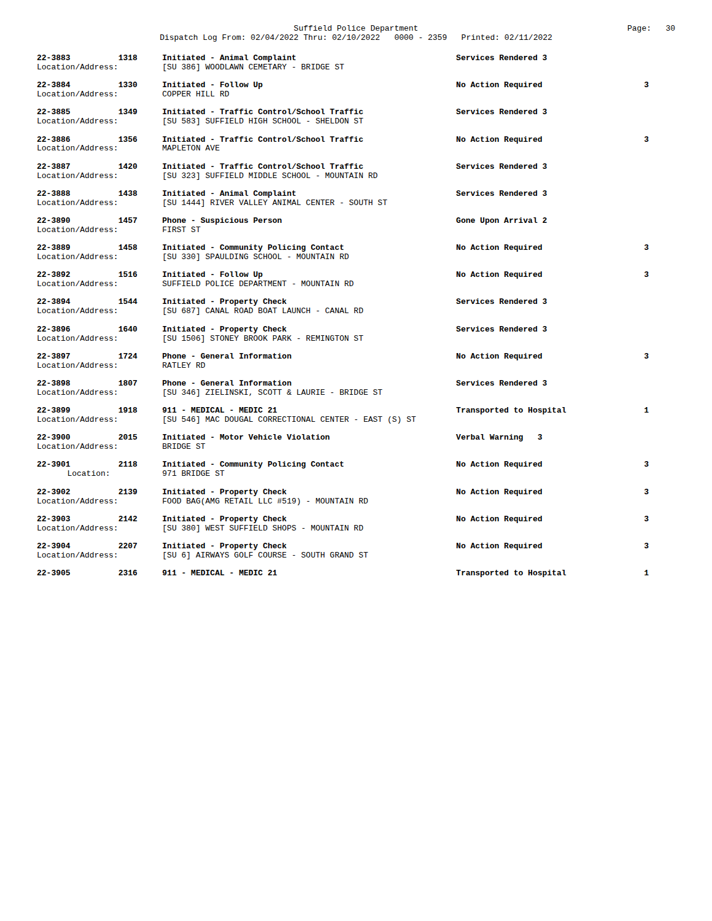Suffield Police Department Page: 30
Dispatch Log From: 02/04/2022 Thru: 02/10/2022 0000 - 2359 Printed: 02/11/2022
| 22-3883 | 1318 | Initiated - Animal Complaint | Services Rendered 3 | |
| Location/Address: | | [SU 386] WOODLAWN CEMETARY - BRIDGE ST |
| 22-3884 | 1330 | Initiated - Follow Up | No Action Required | 3 |
| Location/Address: | | COPPER HILL RD |
| 22-3885 | 1349 | Initiated - Traffic Control/School Traffic | Services Rendered 3 | |
| Location/Address: | | [SU 583] SUFFIELD HIGH SCHOOL - SHELDON ST |
| 22-3886 | 1356 | Initiated - Traffic Control/School Traffic | No Action Required | 3 |
| Location/Address: | | MAPLETON AVE |
| 22-3887 | 1420 | Initiated - Traffic Control/School Traffic | Services Rendered 3 | |
| Location/Address: | | [SU 323] SUFFIELD MIDDLE SCHOOL - MOUNTAIN RD |
| 22-3888 | 1438 | Initiated - Animal Complaint | Services Rendered 3 | |
| Location/Address: | | [SU 1444] RIVER VALLEY ANIMAL CENTER - SOUTH ST |
| 22-3890 | 1457 | Phone - Suspicious Person | Gone Upon Arrival 2 | |
| Location/Address: | | FIRST ST |
| 22-3889 | 1458 | Initiated - Community Policing Contact | No Action Required | 3 |
| Location/Address: | | [SU 330] SPAULDING SCHOOL - MOUNTAIN RD |
| 22-3892 | 1516 | Initiated - Follow Up | No Action Required | 3 |
| Location/Address: | | SUFFIELD POLICE DEPARTMENT - MOUNTAIN RD |
| 22-3894 | 1544 | Initiated - Property Check | Services Rendered 3 | |
| Location/Address: | | [SU 687] CANAL ROAD BOAT LAUNCH - CANAL RD |
| 22-3896 | 1640 | Initiated - Property Check | Services Rendered 3 | |
| Location/Address: | | [SU 1506] STONEY BROOK PARK - REMINGTON ST |
| 22-3897 | 1724 | Phone - General Information | No Action Required | 3 |
| Location/Address: | | RATLEY RD |
| 22-3898 | 1807 | Phone - General Information | Services Rendered 3 | |
| Location/Address: | | [SU 346] ZIELINSKI, SCOTT & LAURIE - BRIDGE ST |
| 22-3899 | 1918 | 911 - MEDICAL - MEDIC 21 | Transported to Hospital | 1 |
| Location/Address: | | [SU 546] MAC DOUGAL CORRECTIONAL CENTER - EAST (S) ST |
| 22-3900 | 2015 | Initiated - Motor Vehicle Violation | Verbal Warning 3 | |
| Location/Address: | | BRIDGE ST |
| 22-3901 | 2118 | Initiated - Community Policing Contact | No Action Required | 3 |
| Location: | | 971 BRIDGE ST |
| 22-3902 | 2139 | Initiated - Property Check | No Action Required | 3 |
| Location/Address: | | FOOD BAG(AMG RETAIL LLC #519) - MOUNTAIN RD |
| 22-3903 | 2142 | Initiated - Property Check | No Action Required | 3 |
| Location/Address: | | [SU 380] WEST SUFFIELD SHOPS - MOUNTAIN RD |
| 22-3904 | 2207 | Initiated - Property Check | No Action Required | 3 |
| Location/Address: | | [SU 6] AIRWAYS GOLF COURSE - SOUTH GRAND ST |
| 22-3905 | 2316 | 911 - MEDICAL - MEDIC 21 | Transported to Hospital | 1 |